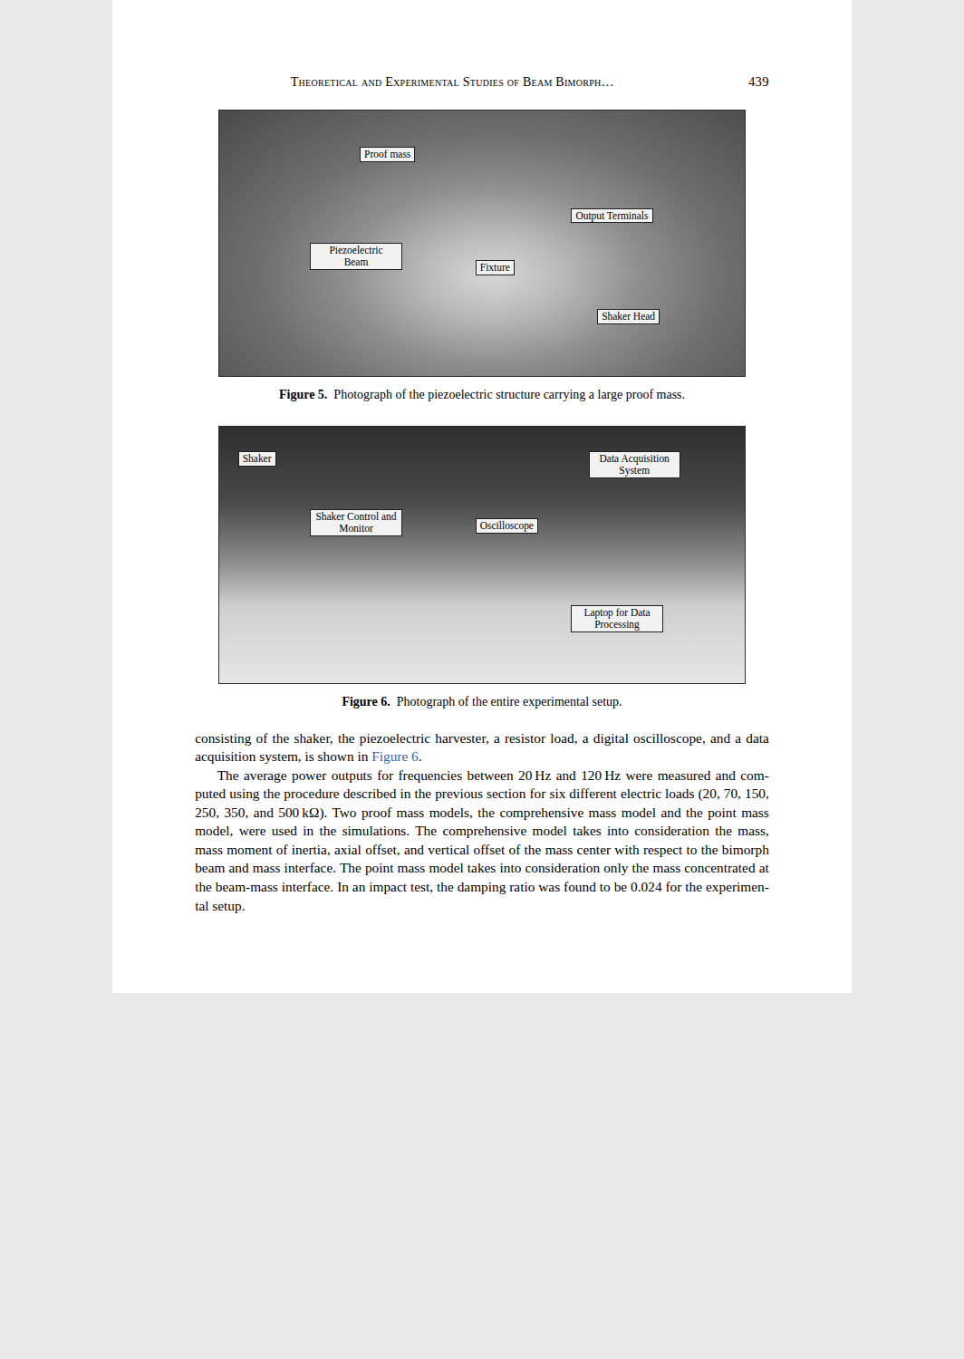Theoretical and Experimental Studies of Beam Bimorph… 439
Proof mass
Piezoelectric
Beam
Fixture
Output Terminals
Shaker Head
Figure 5. Photograph of the piezoelectric structure carrying a large proof mass.
Shaker
Shaker Control and
Monitor
Oscilloscope
Data Acquisition
System
Laptop for Data
Processing
Figure 6. Photograph of the entire experimental setup.
consisting of the shaker, the piezoelectric harvester, a resistor load, a digital oscilloscope, and a data acquisition system, is shown in Figure 6.
The average power outputs for frequencies between 20 Hz and 120 Hz were measured and computed using the procedure described in the previous section for six different electric loads (20, 70, 150, 250, 350, and 500 kΩ). Two proof mass models, the comprehensive mass model and the point mass model, were used in the simulations. The comprehensive model takes into consideration the mass, mass moment of inertia, axial offset, and vertical offset of the mass center with respect to the bimorph beam and mass interface. The point mass model takes into consideration only the mass concentrated at the beam-mass interface. In an impact test, the damping ratio was found to be 0.024 for the experimental setup.